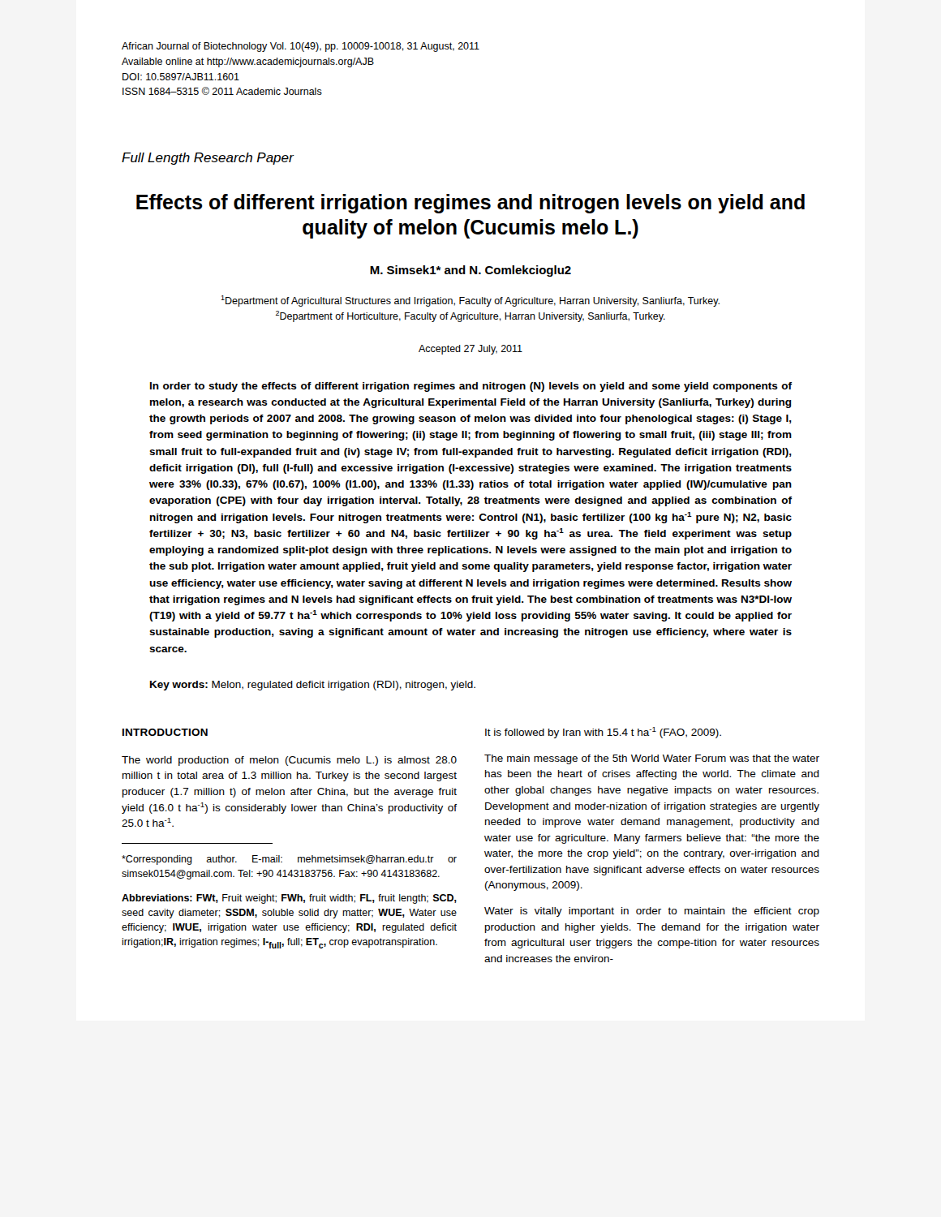African Journal of Biotechnology Vol. 10(49), pp. 10009-10018, 31 August, 2011
Available online at http://www.academicjournals.org/AJB
DOI: 10.5897/AJB11.1601
ISSN 1684–5315 © 2011 Academic Journals
Full Length Research Paper
Effects of different irrigation regimes and nitrogen levels on yield and quality of melon (Cucumis melo L.)
M. Simsek1* and N. Comlekcioglu2
1Department of Agricultural Structures and Irrigation, Faculty of Agriculture, Harran University, Sanliurfa, Turkey.
2Department of Horticulture, Faculty of Agriculture, Harran University, Sanliurfa, Turkey.
Accepted 27 July, 2011
In order to study the effects of different irrigation regimes and nitrogen (N) levels on yield and some yield components of melon, a research was conducted at the Agricultural Experimental Field of the Harran University (Sanliurfa, Turkey) during the growth periods of 2007 and 2008. The growing season of melon was divided into four phenological stages: (i) Stage I, from seed germination to beginning of flowering; (ii) stage II; from beginning of flowering to small fruit, (iii) stage III; from small fruit to full-expanded fruit and (iv) stage IV; from full-expanded fruit to harvesting. Regulated deficit irrigation (RDI), deficit irrigation (DI), full (I-full) and excessive irrigation (I-excessive) strategies were examined. The irrigation treatments were 33% (I0.33), 67% (I0.67), 100% (I1.00), and 133% (I1.33) ratios of total irrigation water applied (IW)/cumulative pan evaporation (CPE) with four day irrigation interval. Totally, 28 treatments were designed and applied as combination of nitrogen and irrigation levels. Four nitrogen treatments were: Control (N1), basic fertilizer (100 kg ha-1 pure N); N2, basic fertilizer + 30; N3, basic fertilizer + 60 and N4, basic fertilizer + 90 kg ha-1 as urea. The field experiment was setup employing a randomized split-plot design with three replications. N levels were assigned to the main plot and irrigation to the sub plot. Irrigation water amount applied, fruit yield and some quality parameters, yield response factor, irrigation water use efficiency, water use efficiency, water saving at different N levels and irrigation regimes were determined. Results show that irrigation regimes and N levels had significant effects on fruit yield. The best combination of treatments was N3*DI-low (T19) with a yield of 59.77 t ha-1 which corresponds to 10% yield loss providing 55% water saving. It could be applied for sustainable production, saving a significant amount of water and increasing the nitrogen use efficiency, where water is scarce.
Key words: Melon, regulated deficit irrigation (RDI), nitrogen, yield.
INTRODUCTION
The world production of melon (Cucumis melo L.) is almost 28.0 million t in total area of 1.3 million ha. Turkey is the second largest producer (1.7 million t) of melon after China, but the average fruit yield (16.0 t ha-1) is considerably lower than China’s productivity of 25.0 t ha-1.
*Corresponding author. E-mail: mehmetsimsek@harran.edu.tr or simsek0154@gmail.com. Tel: +90 4143183756. Fax: +90 4143183682.
Abbreviations: FWt, Fruit weight; FWh, fruit width; FL, fruit length; SCD, seed cavity diameter; SSDM, soluble solid dry matter; WUE, Water use efficiency; IWUE, irrigation water use efficiency; RDI, regulated deficit irrigation;IR, irrigation regimes; I-full, full; ETc, crop evapotranspiration.
It is followed by Iran with 15.4 t ha-1 (FAO, 2009).
The main message of the 5th World Water Forum was that the water has been the heart of crises affecting the world. The climate and other global changes have negative impacts on water resources. Development and moder-nization of irrigation strategies are urgently needed to improve water demand management, productivity and water use for agriculture. Many farmers believe that: “the more the water, the more the crop yield”; on the contrary, over-irrigation and over-fertilization have significant adverse effects on water resources (Anonymous, 2009).
Water is vitally important in order to maintain the efficient crop production and higher yields. The demand for the irrigation water from agricultural user triggers the compe-tition for water resources and increases the environ-